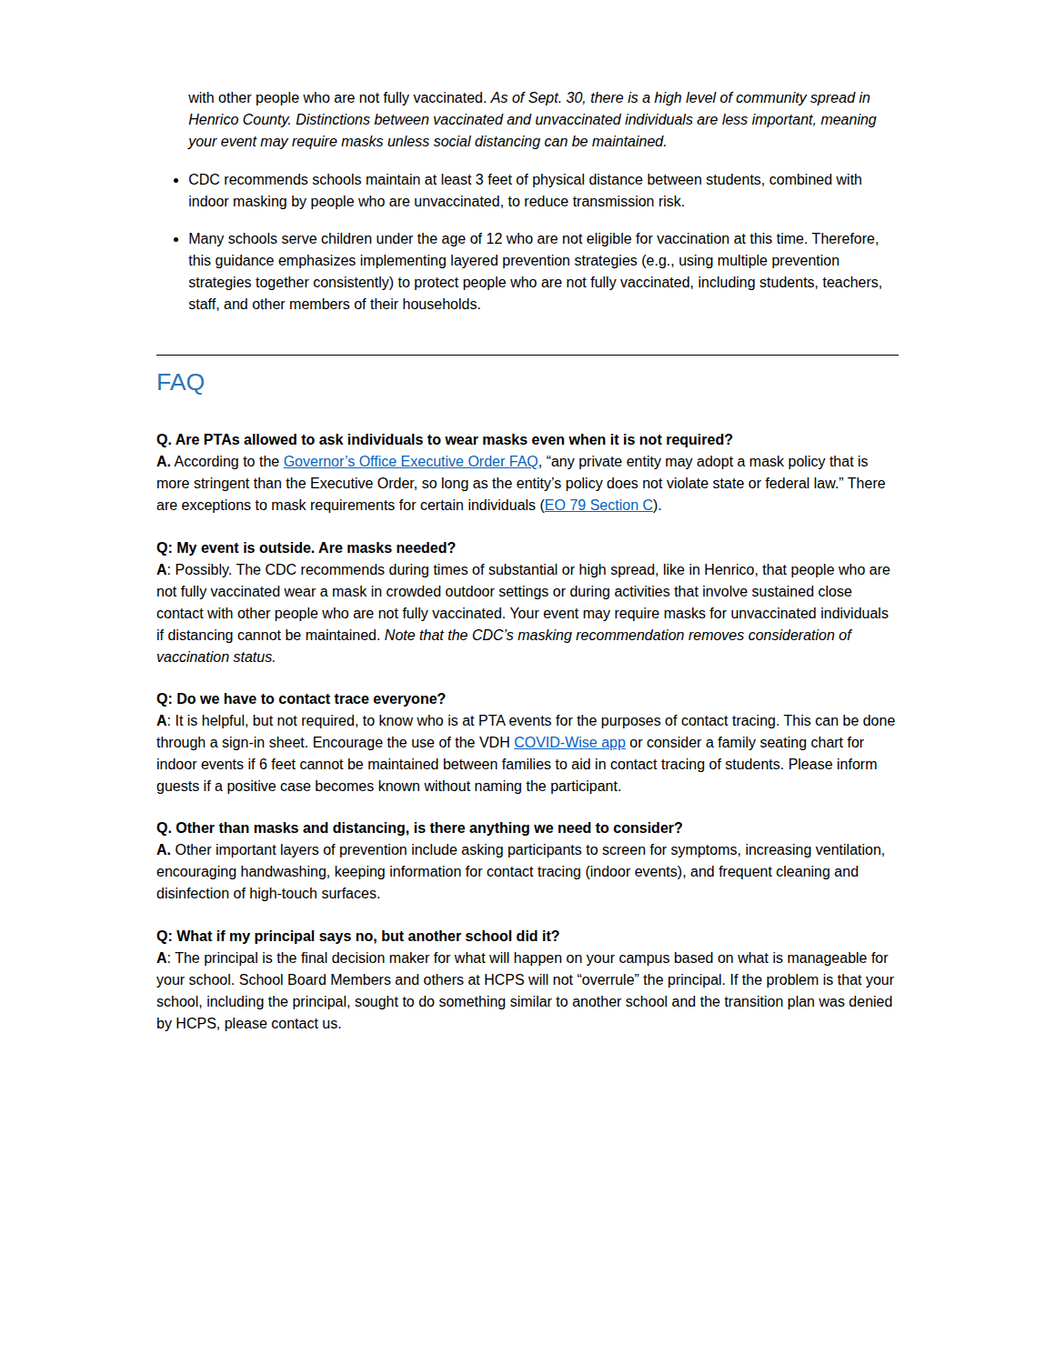with other people who are not fully vaccinated. As of Sept. 30, there is a high level of community spread in Henrico County. Distinctions between vaccinated and unvaccinated individuals are less important, meaning your event may require masks unless social distancing can be maintained.
CDC recommends schools maintain at least 3 feet of physical distance between students, combined with indoor masking by people who are unvaccinated, to reduce transmission risk.
Many schools serve children under the age of 12 who are not eligible for vaccination at this time. Therefore, this guidance emphasizes implementing layered prevention strategies (e.g., using multiple prevention strategies together consistently) to protect people who are not fully vaccinated, including students, teachers, staff, and other members of their households.
FAQ
Q. Are PTAs allowed to ask individuals to wear masks even when it is not required?
A. According to the Governor’s Office Executive Order FAQ, “any private entity may adopt a mask policy that is more stringent than the Executive Order, so long as the entity’s policy does not violate state or federal law.” There are exceptions to mask requirements for certain individuals (EO 79 Section C).
Q: My event is outside. Are masks needed?
A: Possibly. The CDC recommends during times of substantial or high spread, like in Henrico, that people who are not fully vaccinated wear a mask in crowded outdoor settings or during activities that involve sustained close contact with other people who are not fully vaccinated. Your event may require masks for unvaccinated individuals if distancing cannot be maintained. Note that the CDC’s masking recommendation removes consideration of vaccination status.
Q: Do we have to contact trace everyone?
A: It is helpful, but not required, to know who is at PTA events for the purposes of contact tracing. This can be done through a sign-in sheet. Encourage the use of the VDH COVID-Wise app or consider a family seating chart for indoor events if 6 feet cannot be maintained between families to aid in contact tracing of students. Please inform guests if a positive case becomes known without naming the participant.
Q. Other than masks and distancing, is there anything we need to consider?
A. Other important layers of prevention include asking participants to screen for symptoms, increasing ventilation, encouraging handwashing, keeping information for contact tracing (indoor events), and frequent cleaning and disinfection of high-touch surfaces.
Q: What if my principal says no, but another school did it?
A: The principal is the final decision maker for what will happen on your campus based on what is manageable for your school. School Board Members and others at HCPS will not “overrule” the principal. If the problem is that your school, including the principal, sought to do something similar to another school and the transition plan was denied by HCPS, please contact us.